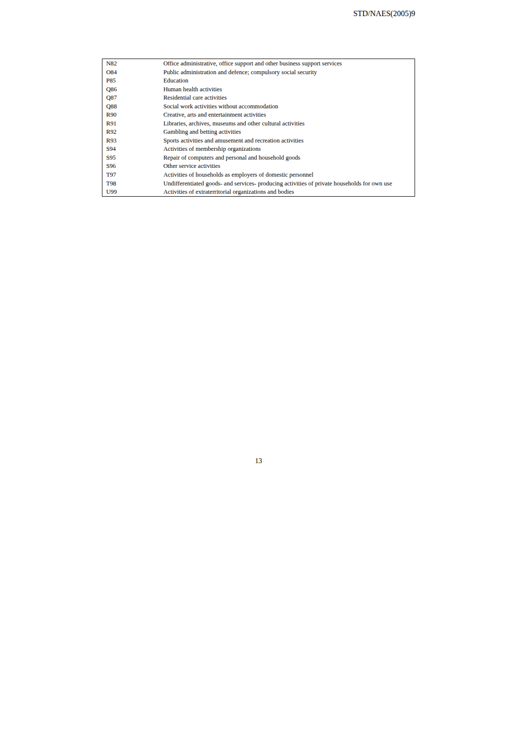STD/NAES(2005)9
| N82 | Office administrative, office support and other business support services |
| O84 | Public administration and defence; compulsory social security |
| P85 | Education |
| Q86 | Human health activities |
| Q87 | Residential care activities |
| Q88 | Social work activities without accommodation |
| R90 | Creative, arts and entertainment activities |
| R91 | Libraries, archives, museums and other cultural activities |
| R92 | Gambling and betting activities |
| R93 | Sports activities and amusement and recreation activities |
| S94 | Activities of membership organizations |
| S95 | Repair of computers and personal and household goods |
| S96 | Other service activities |
| T97 | Activities of households as employers of domestic personnel |
| T98 | Undifferentiated goods- and services- producing activities of private households for own use |
| U99 | Activities of extraterritorial organizations and bodies |
13